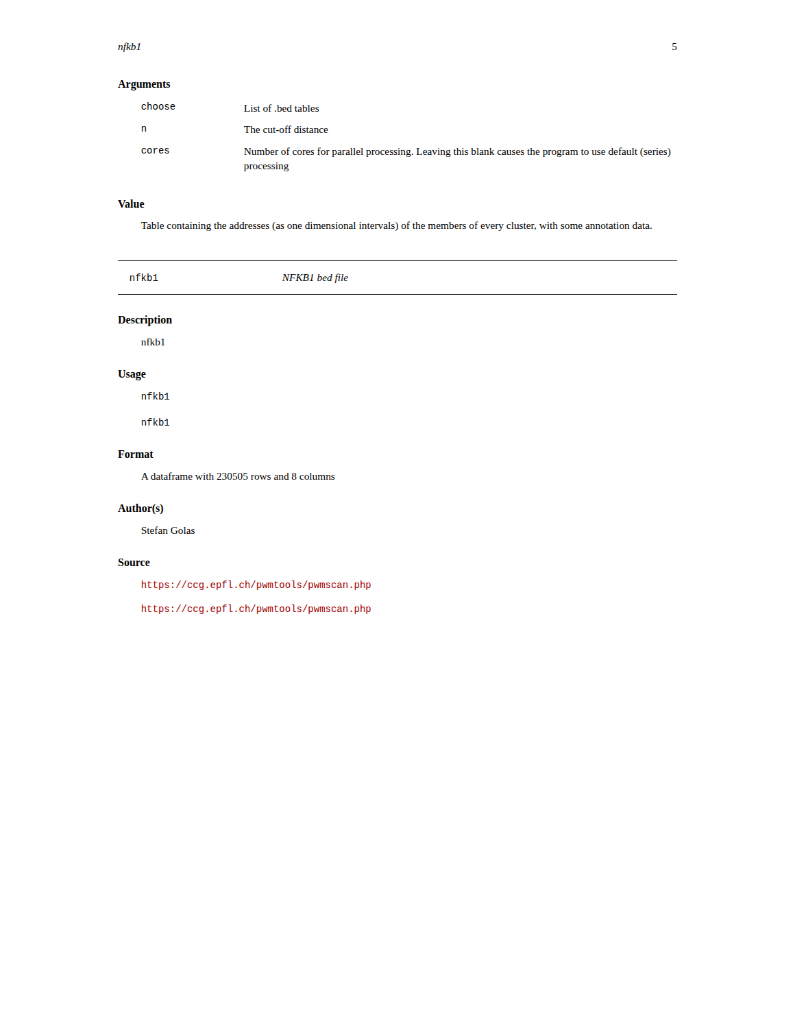nfkb1 5
Arguments
| choose | List of .bed tables |
| n | The cut-off distance |
| cores | Number of cores for parallel processing. Leaving this blank causes the program to use default (series) processing |
Value
Table containing the addresses (as one dimensional intervals) of the members of every cluster, with some annotation data.
nfkb1 NFKB1 bed file
Description
nfkb1
Usage
nfkb1
nfkb1
Format
A dataframe with 230505 rows and 8 columns
Author(s)
Stefan Golas
Source
https://ccg.epfl.ch/pwmtools/pwmscan.php
https://ccg.epfl.ch/pwmtools/pwmscan.php